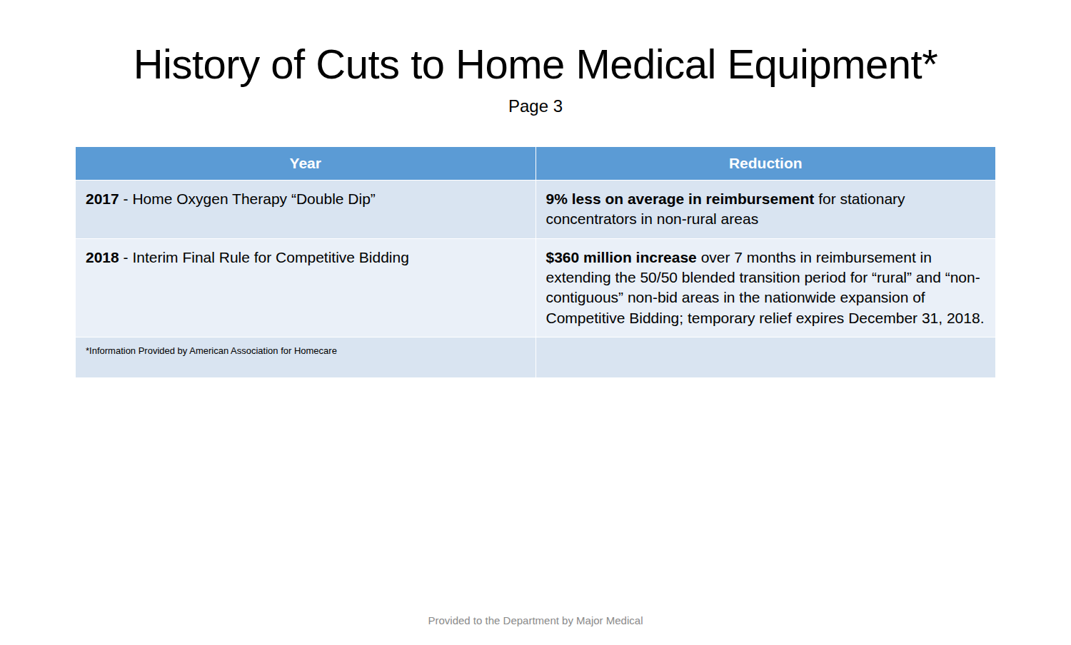History of Cuts to Home Medical Equipment*
Page 3
| Year | Reduction |
| --- | --- |
| 2017 - Home Oxygen Therapy “Double Dip” | 9% less on average in reimbursement for stationary concentrators in non-rural areas |
| 2018 - Interim Final Rule for Competitive Bidding | $360 million increase over 7 months in reimbursement in extending the 50/50 blended transition period for “rural” and “non-contiguous” non-bid areas in the nationwide expansion of Competitive Bidding; temporary relief expires December 31, 2018. |
| *Information Provided by American Association for Homecare | |
Provided to the Department by Major Medical